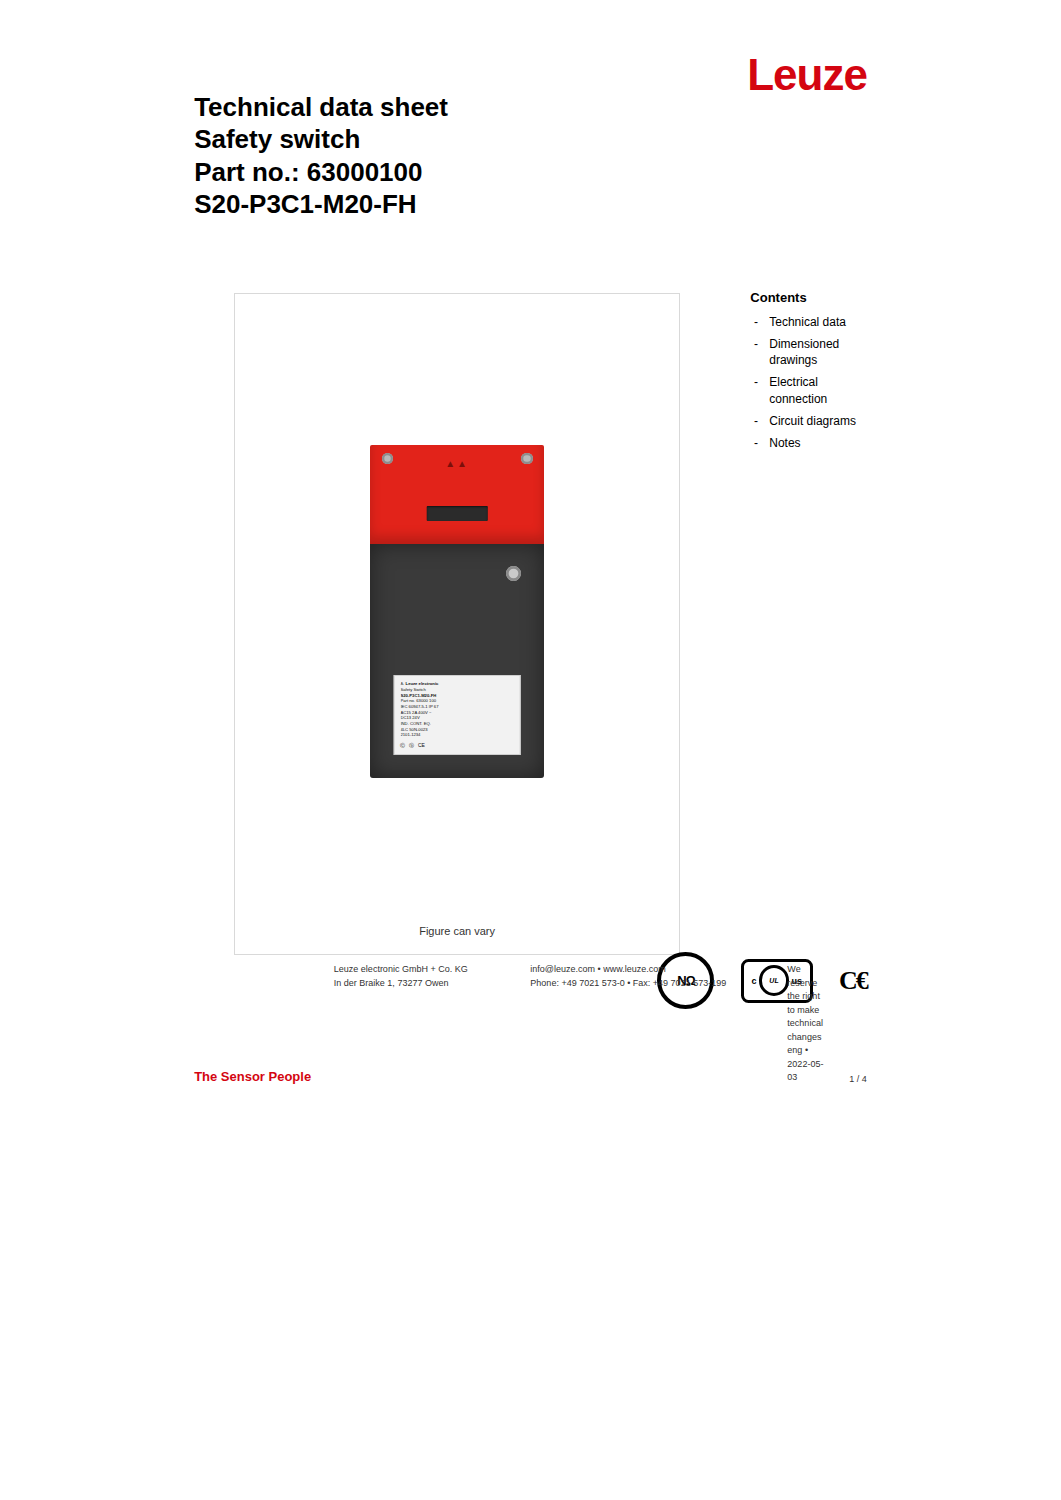Leuze
Technical data sheet Safety switch Part no.: 63000100 S20-P3C1-M20-FH
▲▲
⚠ Leuze electronic Safety Switch S20-P3C1-M20-FH Part no. 63000 100 IEC 60947-5-1 IP 67 AC15 2A 400V ~ DC13 24V IND. CONT. EQ. 4LC 50N-0023 2101-1234
ⒸⓈCE
Figure can vary
Contents
Technical data
Dimensioned drawings
Electrical connection
Circuit diagrams
Notes
NΩ c UL us C€
The Sensor People
Leuze electronic GmbH + Co. KG
In der Braike 1, 73277 Owen
info@leuze.com • www.leuze.com
Phone: +49 7021 573-0 • Fax: +49 7021 573-199
We reserve the right to make technical changes
eng • 2022-05-03
1 / 4